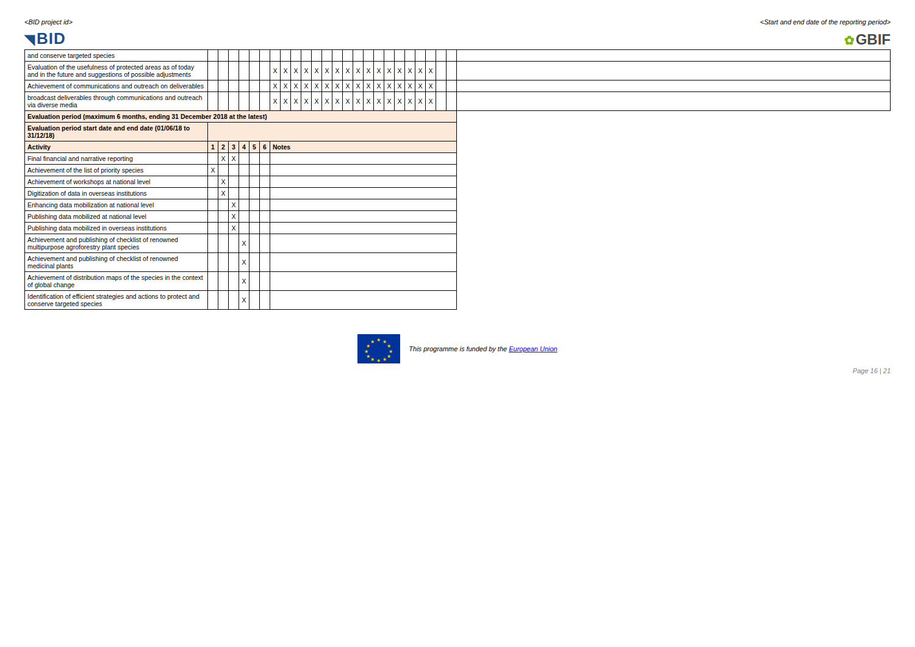<BID project id> <Start and end date of the reporting period>
◥BID
✿GBIF
| and conserve targeted species | | | | | | | | | | | | | | | | | | | | | | | | | |
| Evaluation of the usefulness of protected areas as of today and in the future and suggestions of possible adjustments | | | | | | | X | X | X | X | X | X | X | X | X | X | X | X | X | X | X | X | | | |
| Achievement of communications and outreach on deliverables | | | | | | | X | X | X | X | X | X | X | X | X | X | X | X | X | X | X | X | | | |
| broadcast deliverables through communications and outreach via diverse media | | | | | | | X | X | X | X | X | X | X | X | X | X | X | X | X | X | X | X | | | |
| Evaluation period (maximum 6 months, ending 31 December 2018 at the latest) |
| Evaluation period start date and end date (01/06/18 to 31/12/18) | |
| Activity | 1 | 2 | 3 | 4 | 5 | 6 | Notes |
| Final financial and narrative reporting | | X | X | | | | |
| Achievement of the list of priority species | X | | | | | | |
| Achievement of workshops at national level | | X | | | | | |
| Digitization of data in overseas institutions | | X | | | | | |
| Enhancing data mobilization at national level | | | X | | | | |
| Publishing data mobilized at national level | | | X | | | | |
| Publishing data mobilized in overseas institutions | | | X | | | | |
| Achievement and publishing of checklist of renowned multipurpose agroforestry plant species | | | | X | | | |
| Achievement and publishing of checklist of renowned medicinal plants | | | | X | | | |
| Achievement of distribution maps of the species in the context of global change | | | | X | | | |
| Identification of efficient strategies and actions to protect and conserve targeted species | | | | X | | | |
★ ★ ★ ★ ★ ★ ★ ★ ★ ★ ★ ★
This programme is funded by the European Union
Page 16 | 21